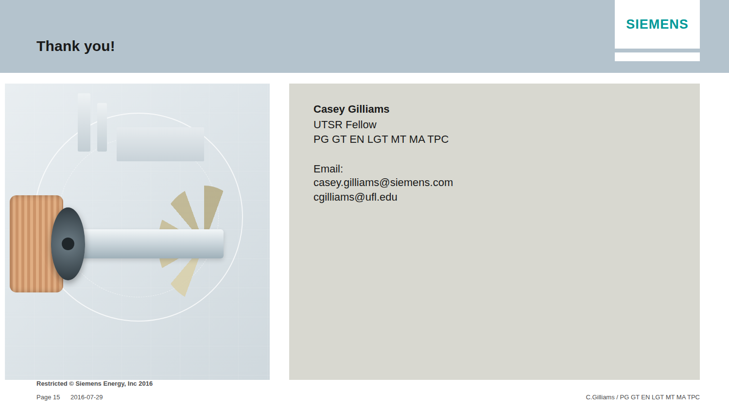Thank you!
SIEMENS
Casey Gilliams
UTSR Fellow
PG GT EN LGT MT MA TPC
Email:
casey.gilliams@siemens.com
cgilliams@ufl.edu
Restricted © Siemens Energy, Inc 2016
Page 152016-07-29
C.Gilliams / PG GT EN LGT MT MA TPC